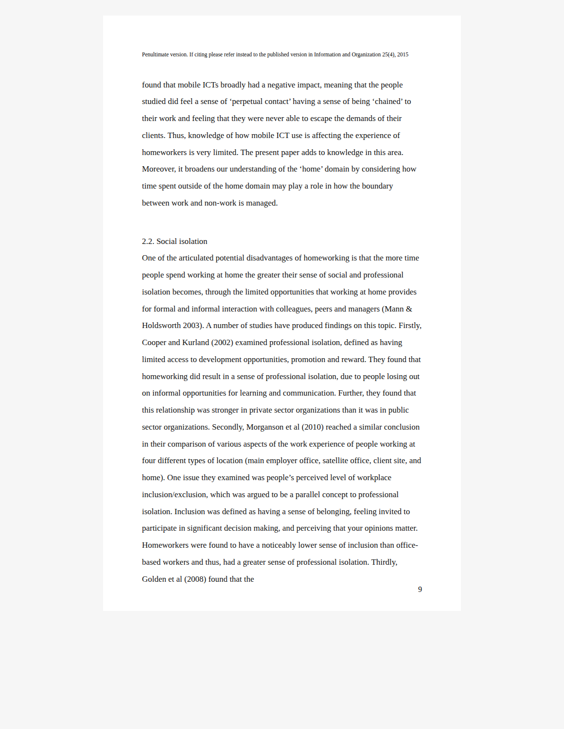Penultimate version. If citing please refer instead to the published version in Information and Organization 25(4), 2015
found that mobile ICTs broadly had a negative impact, meaning that the people studied did feel a sense of ‘perpetual contact’ having a sense of being ‘chained’ to their work and feeling that they were never able to escape the demands of their clients. Thus, knowledge of how mobile ICT use is affecting the experience of homeworkers is very limited. The present paper adds to knowledge in this area. Moreover, it broadens our understanding of the ‘home’ domain by considering how time spent outside of the home domain may play a role in how the boundary between work and non-work is managed.
2.2. Social isolation
One of the articulated potential disadvantages of homeworking is that the more time people spend working at home the greater their sense of social and professional isolation becomes, through the limited opportunities that working at home provides for formal and informal interaction with colleagues, peers and managers (Mann & Holdsworth 2003). A number of studies have produced findings on this topic. Firstly, Cooper and Kurland (2002) examined professional isolation, defined as having limited access to development opportunities, promotion and reward. They found that homeworking did result in a sense of professional isolation, due to people losing out on informal opportunities for learning and communication. Further, they found that this relationship was stronger in private sector organizations than it was in public sector organizations. Secondly, Morganson et al (2010) reached a similar conclusion in their comparison of various aspects of the work experience of people working at four different types of location (main employer office, satellite office, client site, and home). One issue they examined was people’s perceived level of workplace inclusion/exclusion, which was argued to be a parallel concept to professional isolation. Inclusion was defined as having a sense of belonging, feeling invited to participate in significant decision making, and perceiving that your opinions matter. Homeworkers were found to have a noticeably lower sense of inclusion than office-based workers and thus, had a greater sense of professional isolation. Thirdly, Golden et al (2008) found that the
9